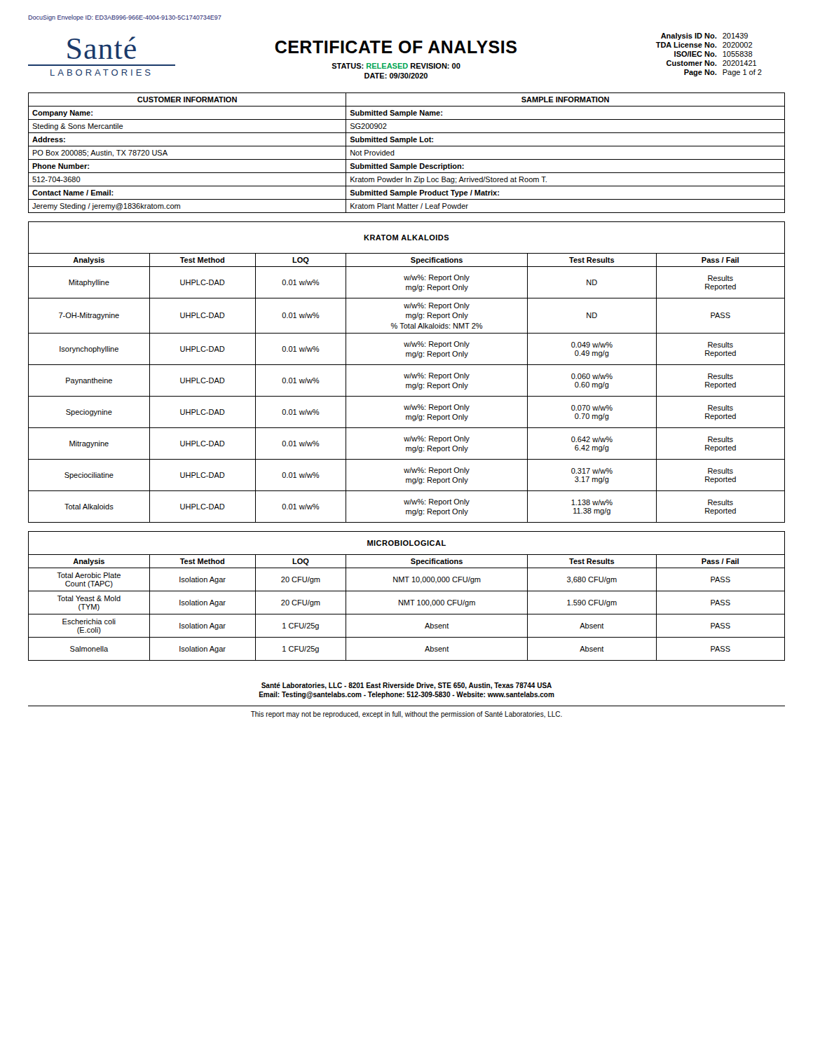DocuSign Envelope ID: ED3AB996-966E-4004-9130-5C1740734E97
Santé
LABORATORIES
CERTIFICATE OF ANALYSIS
STATUS: RELEASED REVISION: 00
DATE: 09/30/2020
| Analysis ID No. | 201439 |
| TDA License No. | 2020002 |
| ISO/IEC No. | 1055838 |
| Customer No. | 20201421 |
| Page No. | Page 1 of 2 |
| CUSTOMER INFORMATION | SAMPLE INFORMATION |
| Company Name: | Submitted Sample Name: |
| Steding & Sons Mercantile | SG200902 |
| Address: | Submitted Sample Lot: |
| PO Box 200085; Austin, TX 78720 USA | Not Provided |
| Phone Number: | Submitted Sample Description: |
| 512-704-3680 | Kratom Powder In Zip Loc Bag; Arrived/Stored at Room T. |
| Contact Name / Email: | Submitted Sample Product Type / Matrix: |
| Jeremy Steding / jeremy@1836kratom.com | Kratom Plant Matter / Leaf Powder |
| KRATOM ALKALOIDS |
| Analysis | Test Method | LOQ | Specifications | Test Results | Pass / Fail |
| Mitaphylline | UHPLC-DAD | 0.01 w/w% | w/w%: Report Only mg/g: Report Only | ND | Results Reported |
| 7-OH-Mitragynine | UHPLC-DAD | 0.01 w/w% | w/w%: Report Only mg/g: Report Only % Total Alkaloids: NMT 2% | ND | PASS |
| Isorynchophylline | UHPLC-DAD | 0.01 w/w% | w/w%: Report Only mg/g: Report Only | 0.049 w/w% 0.49 mg/g | Results Reported |
| Paynantheine | UHPLC-DAD | 0.01 w/w% | w/w%: Report Only mg/g: Report Only | 0.060 w/w% 0.60 mg/g | Results Reported |
| Speciogynine | UHPLC-DAD | 0.01 w/w% | w/w%: Report Only mg/g: Report Only | 0.070 w/w% 0.70 mg/g | Results Reported |
| Mitragynine | UHPLC-DAD | 0.01 w/w% | w/w%: Report Only mg/g: Report Only | 0.642 w/w% 6.42 mg/g | Results Reported |
| Speciociliatine | UHPLC-DAD | 0.01 w/w% | w/w%: Report Only mg/g: Report Only | 0.317 w/w% 3.17 mg/g | Results Reported |
| Total Alkaloids | UHPLC-DAD | 0.01 w/w% | w/w%: Report Only mg/g: Report Only | 1.138 w/w% 11.38 mg/g | Results Reported |
| MICROBIOLOGICAL |
| Analysis | Test Method | LOQ | Specifications | Test Results | Pass / Fail |
| Total Aerobic Plate Count (TAPC) | Isolation Agar | 20 CFU/gm | NMT 10,000,000 CFU/gm | 3,680 CFU/gm | PASS |
| Total Yeast & Mold (TYM) | Isolation Agar | 20 CFU/gm | NMT 100,000 CFU/gm | 1.590 CFU/gm | PASS |
| Escherichia coli (E.coli) | Isolation Agar | 1 CFU/25g | Absent | Absent | PASS |
| Salmonella | Isolation Agar | 1 CFU/25g | Absent | Absent | PASS |
Santé Laboratories, LLC - 8201 East Riverside Drive, STE 650, Austin, Texas 78744 USA
Email: Testing@santelabs.com - Telephone: 512-309-5830 - Website: www.santelabs.com
This report may not be reproduced, except in full, without the permission of Santé Laboratories, LLC.